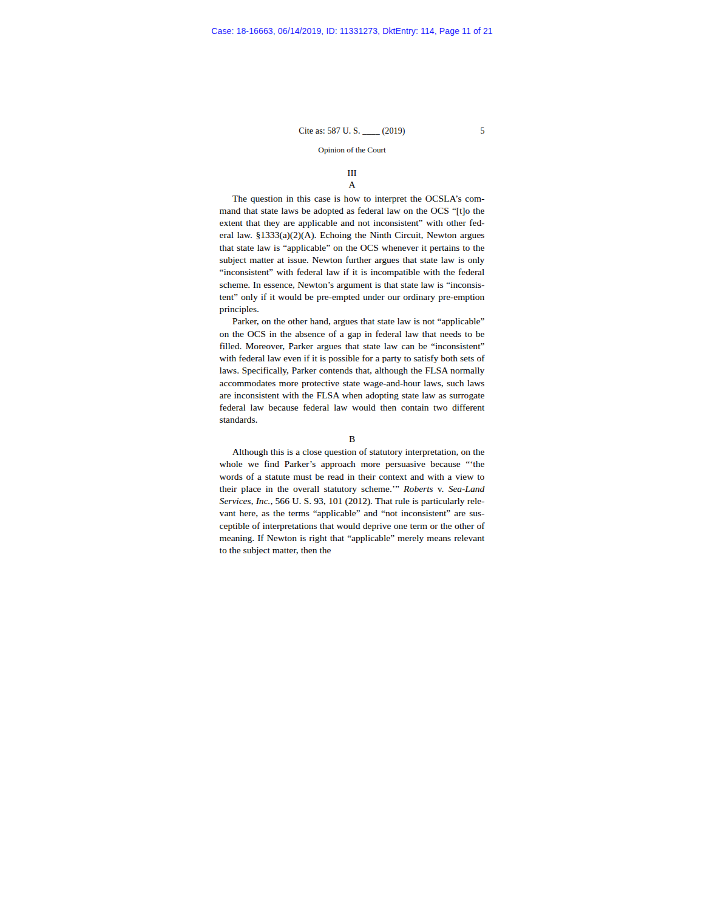Case: 18-16663, 06/14/2019, ID: 11331273, DktEntry: 114, Page 11 of 21
Cite as: 587 U. S. ____ (2019) 5
Opinion of the Court
III
A
The question in this case is how to interpret the OCSLA’s command that state laws be adopted as federal law on the OCS “[t]o the extent that they are applicable and not inconsistent” with other federal law. §1333(a)(2)(A). Echoing the Ninth Circuit, Newton argues that state law is “applicable” on the OCS whenever it pertains to the subject matter at issue. Newton further argues that state law is only “inconsistent” with federal law if it is incompatible with the federal scheme. In essence, Newton’s argument is that state law is “inconsistent” only if it would be pre-empted under our ordinary pre-emption principles.
Parker, on the other hand, argues that state law is not “applicable” on the OCS in the absence of a gap in federal law that needs to be filled. Moreover, Parker argues that state law can be “inconsistent” with federal law even if it is possible for a party to satisfy both sets of laws. Specifically, Parker contends that, although the FLSA normally accommodates more protective state wage-and-hour laws, such laws are inconsistent with the FLSA when adopting state law as surrogate federal law because federal law would then contain two different standards.
B
Although this is a close question of statutory interpretation, on the whole we find Parker’s approach more persuasive because “‘the words of a statute must be read in their context and with a view to their place in the overall statutory scheme.’” Roberts v. Sea-Land Services, Inc., 566 U. S. 93, 101 (2012). That rule is particularly relevant here, as the terms “applicable” and “not inconsistent” are susceptible of interpretations that would deprive one term or the other of meaning. If Newton is right that “applicable” merely means relevant to the subject matter, then the